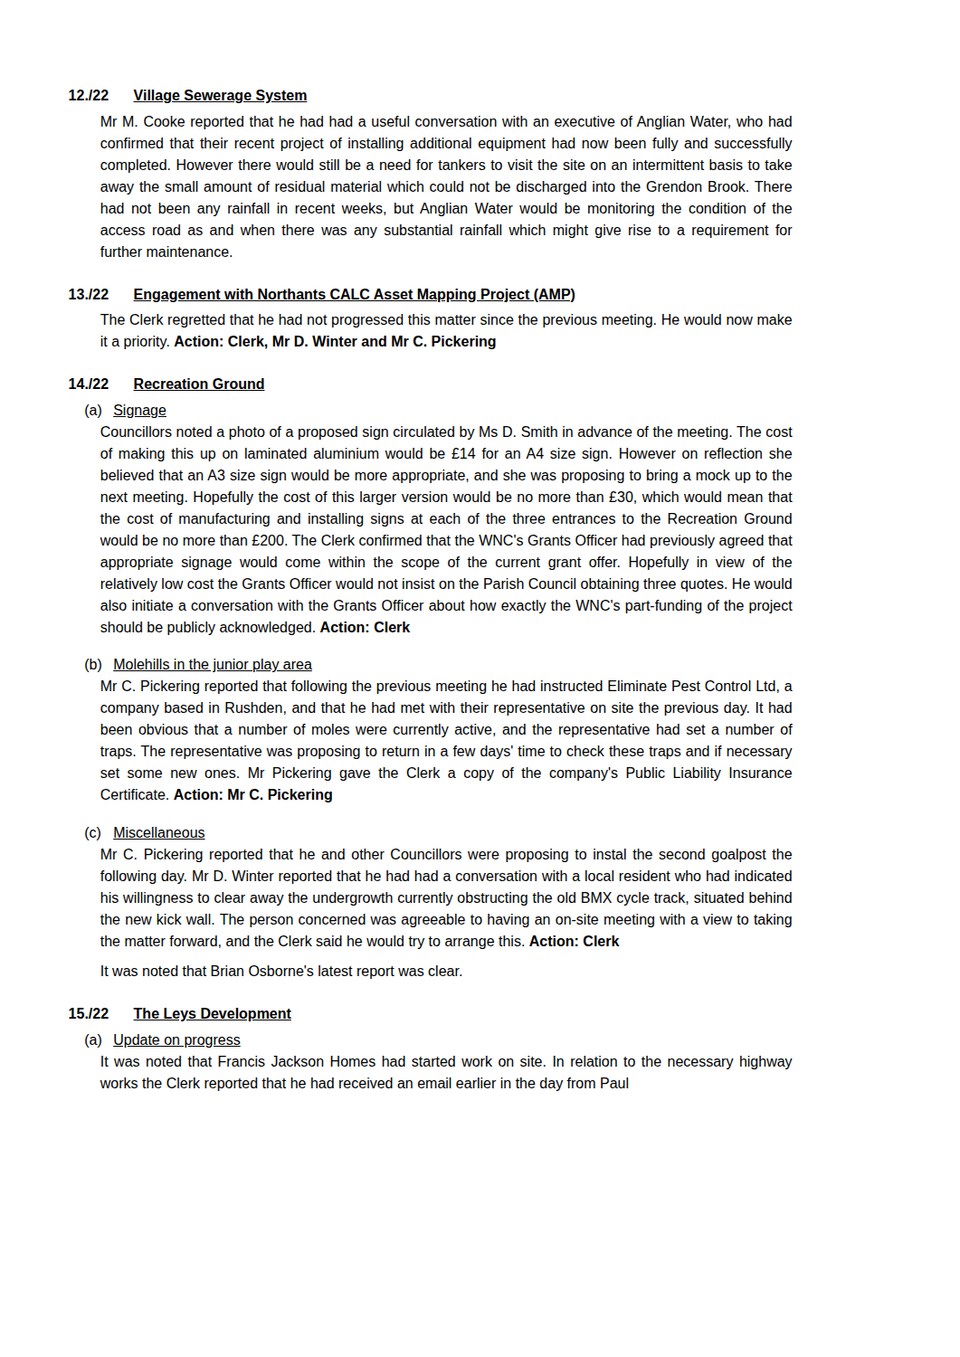12./22 Village Sewerage System
Mr M. Cooke reported that he had had a useful conversation with an executive of Anglian Water, who had confirmed that their recent project of installing additional equipment had now been fully and successfully completed. However there would still be a need for tankers to visit the site on an intermittent basis to take away the small amount of residual material which could not be discharged into the Grendon Brook. There had not been any rainfall in recent weeks, but Anglian Water would be monitoring the condition of the access road as and when there was any substantial rainfall which might give rise to a requirement for further maintenance.
13./22 Engagement with Northants CALC Asset Mapping Project (AMP)
The Clerk regretted that he had not progressed this matter since the previous meeting. He would now make it a priority. Action: Clerk, Mr D. Winter and Mr C. Pickering
14./22 Recreation Ground
(a) Signage
Councillors noted a photo of a proposed sign circulated by Ms D. Smith in advance of the meeting. The cost of making this up on laminated aluminium would be £14 for an A4 size sign. However on reflection she believed that an A3 size sign would be more appropriate, and she was proposing to bring a mock up to the next meeting. Hopefully the cost of this larger version would be no more than £30, which would mean that the cost of manufacturing and installing signs at each of the three entrances to the Recreation Ground would be no more than £200. The Clerk confirmed that the WNC's Grants Officer had previously agreed that appropriate signage would come within the scope of the current grant offer. Hopefully in view of the relatively low cost the Grants Officer would not insist on the Parish Council obtaining three quotes. He would also initiate a conversation with the Grants Officer about how exactly the WNC's part-funding of the project should be publicly acknowledged. Action: Clerk
(b) Molehills in the junior play area
Mr C. Pickering reported that following the previous meeting he had instructed Eliminate Pest Control Ltd, a company based in Rushden, and that he had met with their representative on site the previous day. It had been obvious that a number of moles were currently active, and the representative had set a number of traps. The representative was proposing to return in a few days' time to check these traps and if necessary set some new ones. Mr Pickering gave the Clerk a copy of the company's Public Liability Insurance Certificate. Action: Mr C. Pickering
(c) Miscellaneous
Mr C. Pickering reported that he and other Councillors were proposing to instal the second goalpost the following day. Mr D. Winter reported that he had had a conversation with a local resident who had indicated his willingness to clear away the undergrowth currently obstructing the old BMX cycle track, situated behind the new kick wall. The person concerned was agreeable to having an on-site meeting with a view to taking the matter forward, and the Clerk said he would try to arrange this. Action: Clerk
It was noted that Brian Osborne's latest report was clear.
15./22 The Leys Development
(a) Update on progress
It was noted that Francis Jackson Homes had started work on site. In relation to the necessary highway works the Clerk reported that he had received an email earlier in the day from Paul